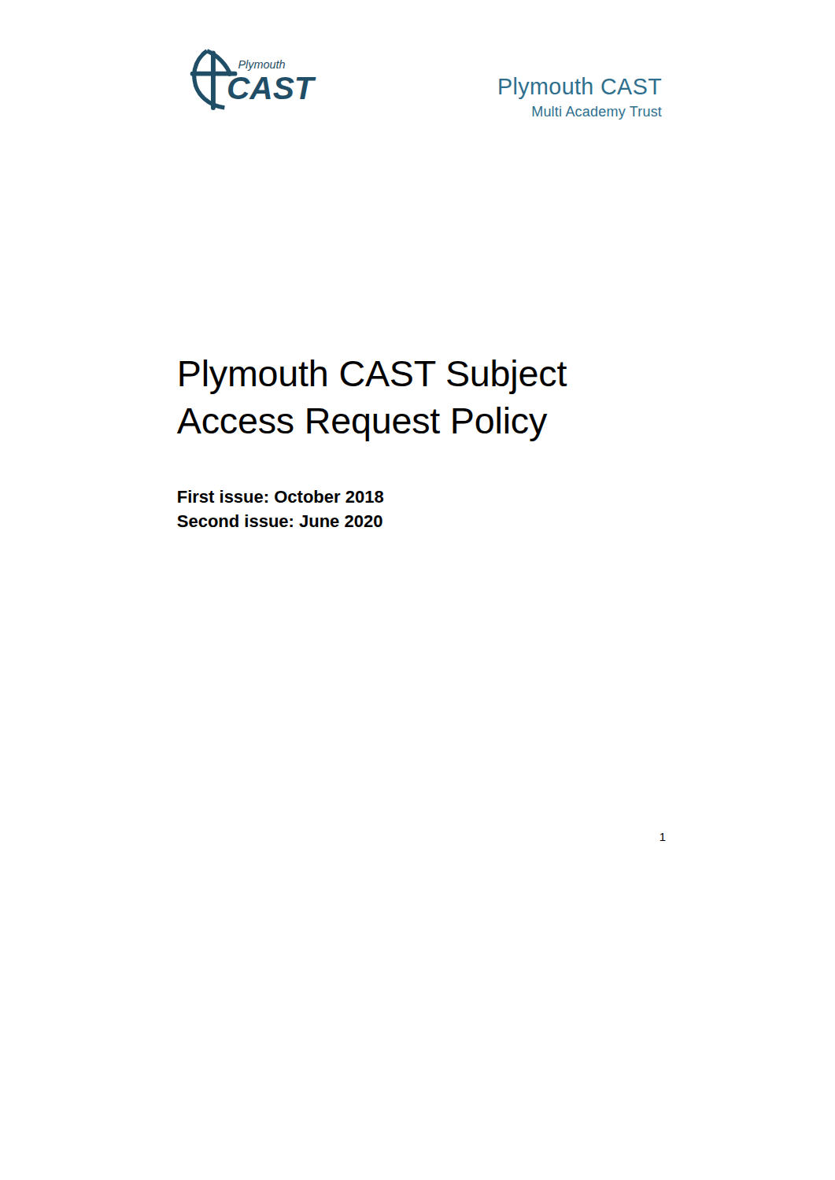Plymouth CAST
Plymouth CAST
Multi Academy Trust
Plymouth CAST Subject Access Request Policy
First issue: October 2018
Second issue: June 2020
1